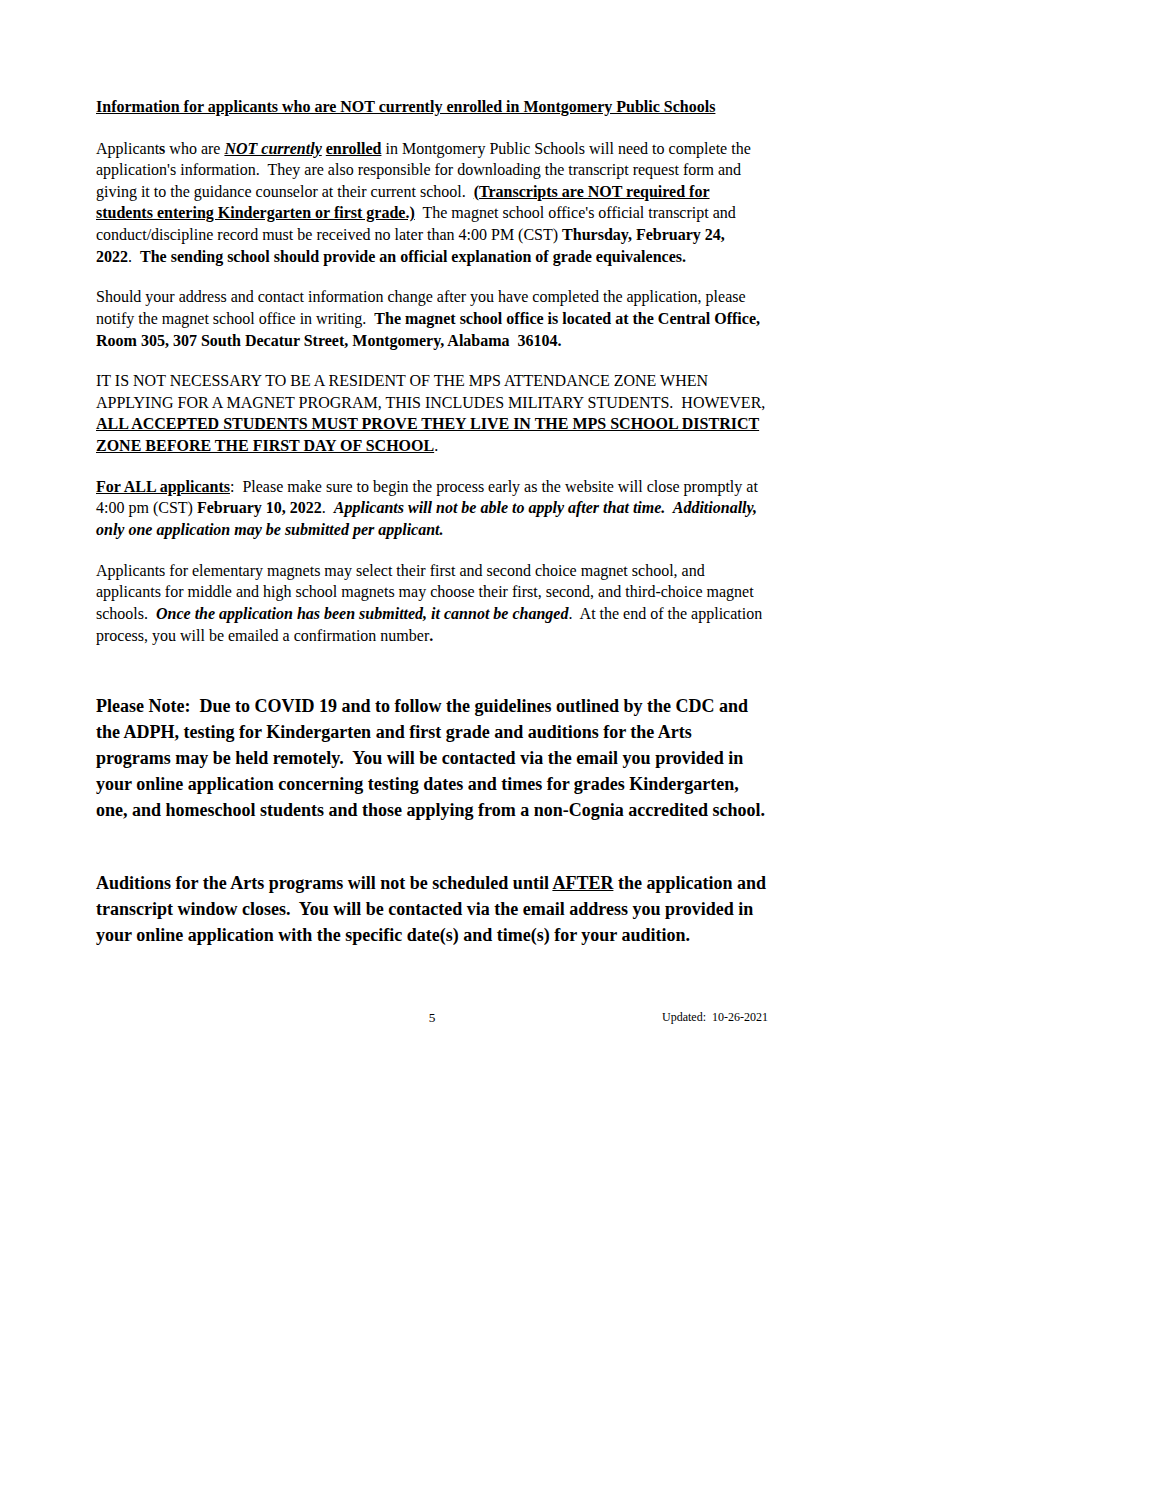Information for applicants who are NOT currently enrolled in Montgomery Public Schools
Applicants who are NOT currently enrolled in Montgomery Public Schools will need to complete the application's information. They are also responsible for downloading the transcript request form and giving it to the guidance counselor at their current school. (Transcripts are NOT required for students entering Kindergarten or first grade.) The magnet school office's official transcript and conduct/discipline record must be received no later than 4:00 PM (CST) Thursday, February 24, 2022. The sending school should provide an official explanation of grade equivalences.
Should your address and contact information change after you have completed the application, please notify the magnet school office in writing. The magnet school office is located at the Central Office, Room 305, 307 South Decatur Street, Montgomery, Alabama 36104.
IT IS NOT NECESSARY TO BE A RESIDENT OF THE MPS ATTENDANCE ZONE WHEN APPLYING FOR A MAGNET PROGRAM, THIS INCLUDES MILITARY STUDENTS. HOWEVER, ALL ACCEPTED STUDENTS MUST PROVE THEY LIVE IN THE MPS SCHOOL DISTRICT ZONE BEFORE THE FIRST DAY OF SCHOOL.
For ALL applicants: Please make sure to begin the process early as the website will close promptly at 4:00 pm (CST) February 10, 2022. Applicants will not be able to apply after that time. Additionally, only one application may be submitted per applicant.
Applicants for elementary magnets may select their first and second choice magnet school, and applicants for middle and high school magnets may choose their first, second, and third-choice magnet schools. Once the application has been submitted, it cannot be changed. At the end of the application process, you will be emailed a confirmation number.
Please Note: Due to COVID 19 and to follow the guidelines outlined by the CDC and the ADPH, testing for Kindergarten and first grade and auditions for the Arts programs may be held remotely. You will be contacted via the email you provided in your online application concerning testing dates and times for grades Kindergarten, one, and homeschool students and those applying from a non-Cognia accredited school.
Auditions for the Arts programs will not be scheduled until AFTER the application and transcript window closes. You will be contacted via the email address you provided in your online application with the specific date(s) and time(s) for your audition.
5
Updated: 10-26-2021